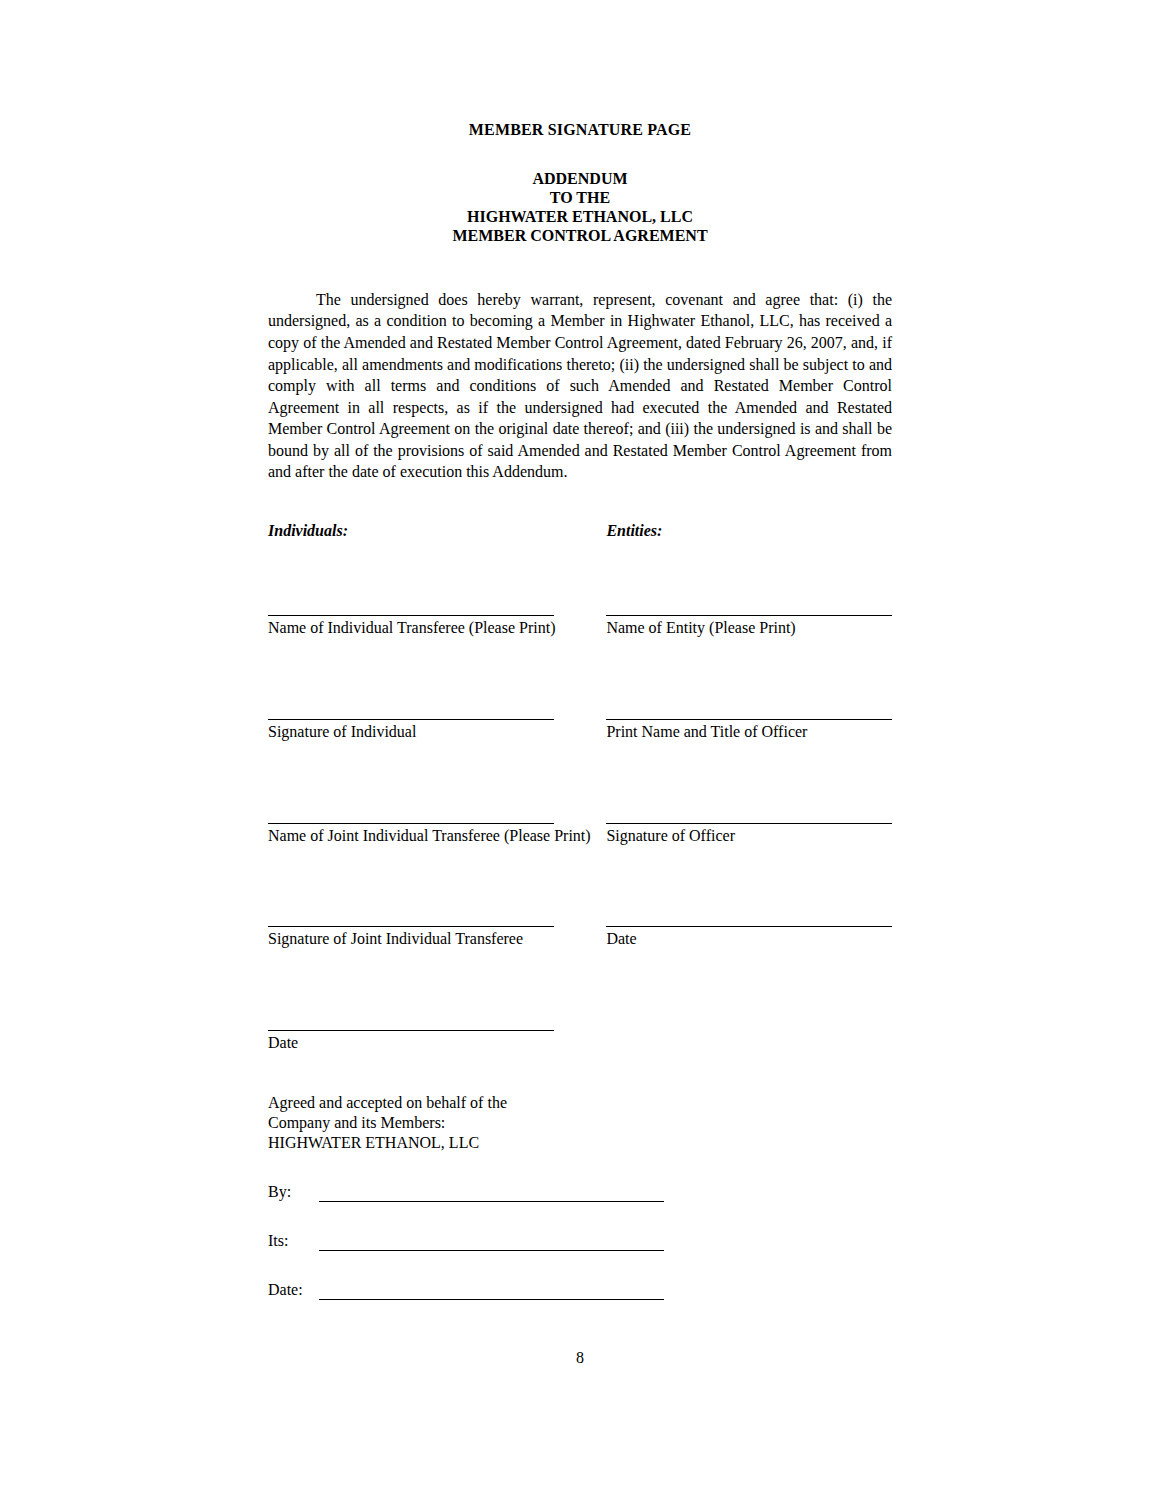MEMBER SIGNATURE PAGE
ADDENDUM
TO THE
HIGHWATER ETHANOL, LLC
MEMBER CONTROL AGREMENT
The undersigned does hereby warrant, represent, covenant and agree that: (i) the undersigned, as a condition to becoming a Member in Highwater Ethanol, LLC, has received a copy of the Amended and Restated Member Control Agreement, dated February 26, 2007, and, if applicable, all amendments and modifications thereto; (ii) the undersigned shall be subject to and comply with all terms and conditions of such Amended and Restated Member Control Agreement in all respects, as if the undersigned had executed the Amended and Restated Member Control Agreement on the original date thereof; and (iii) the undersigned is and shall be bound by all of the provisions of said Amended and Restated Member Control Agreement from and after the date of execution this Addendum.
Individuals:
Name of Individual Transferee (Please Print)
Signature of Individual
Name of Joint Individual Transferee (Please Print)
Signature of Joint Individual Transferee
Date
Agreed and accepted on behalf of the
Company and its Members:
HIGHWATER ETHANOL, LLC
By:
Its:
Date:
Entities:
Name of Entity (Please Print)
Print Name and Title of Officer
Signature of Officer
Date
8